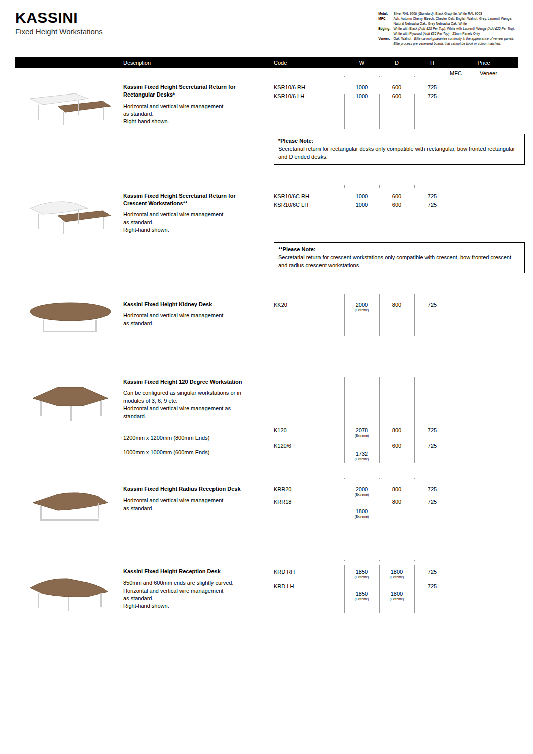KASSINI
Fixed Height Workstations
| Metal: | Silver RAL 9006 (Standard) , Black Graphite, White RAL 9003 |
| MFC: | Ash, Autumn Cherry, Beech, Chester Oak, English Walnut, Grey, Laurentii Wenge, Natural Nebraska Oak, Grey Nebraska Oak, White |
| Edging: | White with Black (Add £25 Per Top) , White with Laurentii Wenge (Add £25 Per Top) , White with Plywood (Add £35 Per Top) - 25mm Panels Only |
| Veneer: | Oak, Walnut - Elite cannot guarantee continuity in the appearance of veneer panels. Elite process pre-veneered boards that cannot be book or colour matched. |
Description Code W D H Price
MFC Veneer
Kassini Fixed Height Secretarial Return for
Rectangular Desks*
Horizontal and vertical wire management
as standard.
Right-hand shown.
KSR10/6 RH
KSR10/6 LH
1000
1000
600
600
725
725
*Please Note:
Secretarial return for rectangular desks only compatible with rectangular, bow fronted rectangular and D ended desks.
Kassini Fixed Height Secretarial Return for
Crescent Workstations**
Horizontal and vertical wire management
as standard.
Right-hand shown.
KSR10/6C RH
KSR10/6C LH
1000
1000
600
600
725
725
**Please Note:
Secretarial return for crescent workstations only compatible with crescent, bow fronted crescent and radius crescent workstations.
Kassini Fixed Height Kidney Desk
Horizontal and vertical wire management
as standard.
KK20
2000(Extreme)
800
725
Kassini Fixed Height 120 Degree Workstation
Can be configured as singular workstations or in
modules of 3, 6, 9 etc.
Horizontal and vertical wire management as
standard.
1200mm x 1200mm (800mm Ends)
1000mm x 1000mm (600mm Ends)
K120
K120/6
2078(Extreme)
1732(Extreme)
800
600
725
725
Kassini Fixed Height Radius Reception Desk
Horizontal and vertical wire management
as standard.
KRR20
KRR18
2000(Extreme)
1800(Extreme)
800
800
725
725
Kassini Fixed Height Reception Desk
850mm and 600mm ends are slightly curved.
Horizontal and vertical wire management
as standard.
Right-hand shown.
KRD RH
KRD LH
1850(Extreme)
1850(Extreme)
1800(Extreme)
1800(Extreme)
725
725